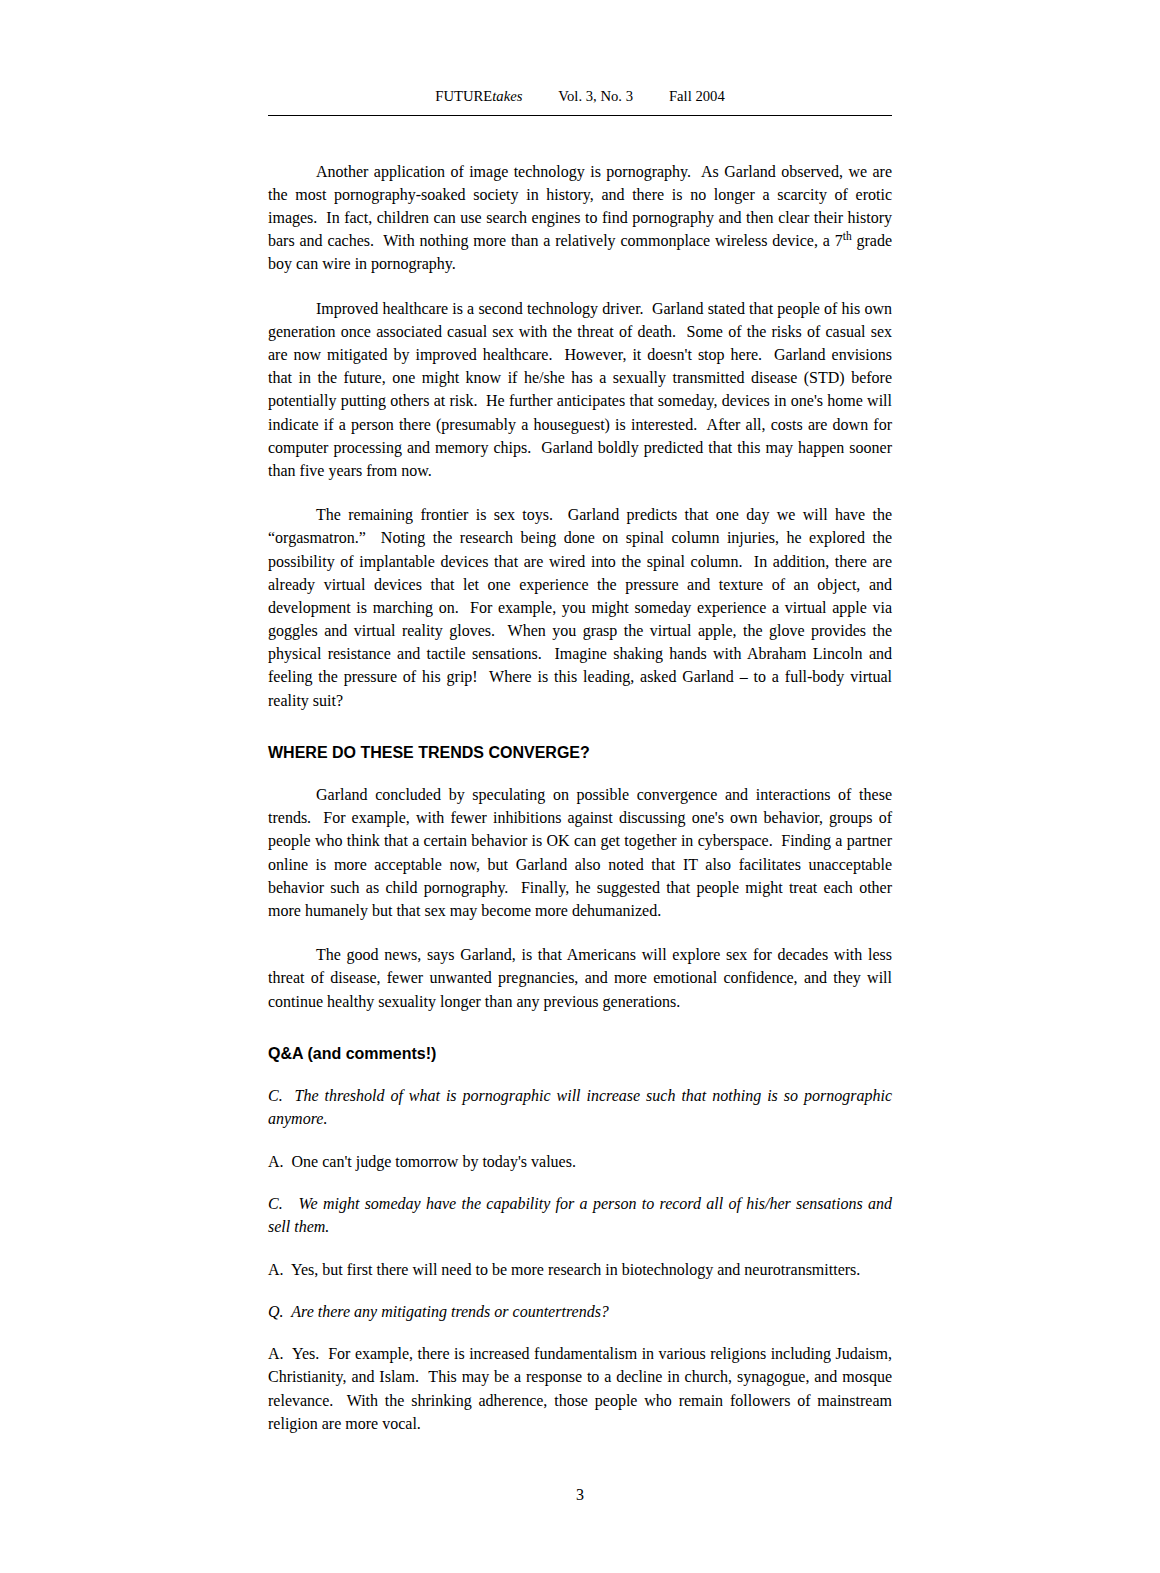FUTUREtakes Vol. 3, No. 3 Fall 2004
Another application of image technology is pornography. As Garland observed, we are the most pornography-soaked society in history, and there is no longer a scarcity of erotic images. In fact, children can use search engines to find pornography and then clear their history bars and caches. With nothing more than a relatively commonplace wireless device, a 7th grade boy can wire in pornography.
Improved healthcare is a second technology driver. Garland stated that people of his own generation once associated casual sex with the threat of death. Some of the risks of casual sex are now mitigated by improved healthcare. However, it doesn't stop here. Garland envisions that in the future, one might know if he/she has a sexually transmitted disease (STD) before potentially putting others at risk. He further anticipates that someday, devices in one's home will indicate if a person there (presumably a houseguest) is interested. After all, costs are down for computer processing and memory chips. Garland boldly predicted that this may happen sooner than five years from now.
The remaining frontier is sex toys. Garland predicts that one day we will have the “orgasmatron.” Noting the research being done on spinal column injuries, he explored the possibility of implantable devices that are wired into the spinal column. In addition, there are already virtual devices that let one experience the pressure and texture of an object, and development is marching on. For example, you might someday experience a virtual apple via goggles and virtual reality gloves. When you grasp the virtual apple, the glove provides the physical resistance and tactile sensations. Imagine shaking hands with Abraham Lincoln and feeling the pressure of his grip! Where is this leading, asked Garland – to a full-body virtual reality suit?
WHERE DO THESE TRENDS CONVERGE?
Garland concluded by speculating on possible convergence and interactions of these trends. For example, with fewer inhibitions against discussing one's own behavior, groups of people who think that a certain behavior is OK can get together in cyberspace. Finding a partner online is more acceptable now, but Garland also noted that IT also facilitates unacceptable behavior such as child pornography. Finally, he suggested that people might treat each other more humanely but that sex may become more dehumanized.
The good news, says Garland, is that Americans will explore sex for decades with less threat of disease, fewer unwanted pregnancies, and more emotional confidence, and they will continue healthy sexuality longer than any previous generations.
Q&A (and comments!)
C. The threshold of what is pornographic will increase such that nothing is so pornographic anymore.
A. One can't judge tomorrow by today's values.
C. We might someday have the capability for a person to record all of his/her sensations and sell them.
A. Yes, but first there will need to be more research in biotechnology and neurotransmitters.
Q. Are there any mitigating trends or countertrends?
A. Yes. For example, there is increased fundamentalism in various religions including Judaism, Christianity, and Islam. This may be a response to a decline in church, synagogue, and mosque relevance. With the shrinking adherence, those people who remain followers of mainstream religion are more vocal.
3